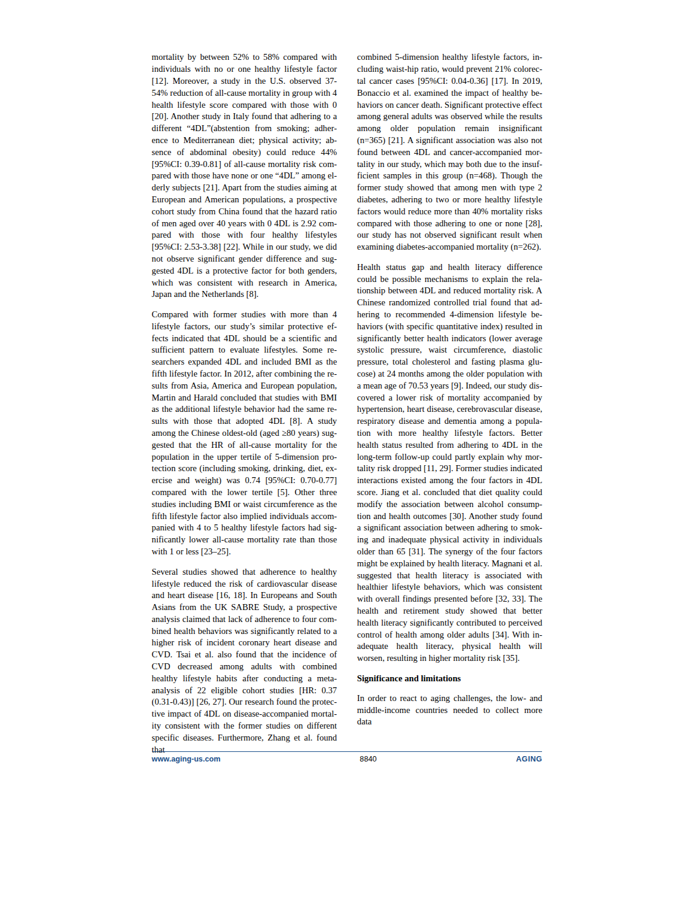mortality by between 52% to 58% compared with individuals with no or one healthy lifestyle factor [12]. Moreover, a study in the U.S. observed 37-54% reduction of all-cause mortality in group with 4 health lifestyle score compared with those with 0 [20]. Another study in Italy found that adhering to a different “4DL”(abstention from smoking; adherence to Mediterranean diet; physical activity; absence of abdominal obesity) could reduce 44%[95%CI: 0.39-0.81] of all-cause mortality risk compared with those have none or one “4DL” among elderly subjects [21]. Apart from the studies aiming at European and American populations, a prospective cohort study from China found that the hazard ratio of men aged over 40 years with 0 4DL is 2.92 compared with those with four healthy lifestyles [95%CI: 2.53-3.38] [22]. While in our study, we did not observe significant gender difference and suggested 4DL is a protective factor for both genders, which was consistent with research in America, Japan and the Netherlands [8].
Compared with former studies with more than 4 lifestyle factors, our study’s similar protective effects indicated that 4DL should be a scientific and sufficient pattern to evaluate lifestyles. Some researchers expanded 4DL and included BMI as the fifth lifestyle factor. In 2012, after combining the results from Asia, America and European population, Martin and Harald concluded that studies with BMI as the additional lifestyle behavior had the same results with those that adopted 4DL [8]. A study among the Chinese oldest-old (aged ≥80 years) suggested that the HR of all-cause mortality for the population in the upper tertile of 5-dimension protection score (including smoking, drinking, diet, exercise and weight) was 0.74 [95%CI: 0.70-0.77] compared with the lower tertile [5]. Other three studies including BMI or waist circumference as the fifth lifestyle factor also implied individuals accompanied with 4 to 5 healthy lifestyle factors had significantly lower all-cause mortality rate than those with 1 or less [23–25].
Several studies showed that adherence to healthy lifestyle reduced the risk of cardiovascular disease and heart disease [16, 18]. In Europeans and South Asians from the UK SABRE Study, a prospective analysis claimed that lack of adherence to four combined health behaviors was significantly related to a higher risk of incident coronary heart disease and CVD. Tsai et al. also found that the incidence of CVD decreased among adults with combined healthy lifestyle habits after conducting a meta-analysis of 22 eligible cohort studies [HR: 0.37 (0.31-0.43)] [26, 27]. Our research found the protective impact of 4DL on disease-accompanied mortality consistent with the former studies on different specific diseases. Furthermore, Zhang et al. found that
combined 5-dimension healthy lifestyle factors, including waist-hip ratio, would prevent 21% colorectal cancer cases [95%CI: 0.04-0.36] [17]. In 2019, Bonaccio et al. examined the impact of healthy behaviors on cancer death. Significant protective effect among general adults was observed while the results among older population remain insignificant (n=365) [21]. A significant association was also not found between 4DL and cancer-accompanied mortality in our study, which may both due to the insufficient samples in this group (n=468). Though the former study showed that among men with type 2 diabetes, adhering to two or more healthy lifestyle factors would reduce more than 40% mortality risks compared with those adhering to one or none [28], our study has not observed significant result when examining diabetes-accompanied mortality (n=262).
Health status gap and health literacy difference could be possible mechanisms to explain the relationship between 4DL and reduced mortality risk. A Chinese randomized controlled trial found that adhering to recommended 4-dimension lifestyle behaviors (with specific quantitative index) resulted in significantly better health indicators (lower average systolic pressure, waist circumference, diastolic pressure, total cholesterol and fasting plasma glucose) at 24 months among the older population with a mean age of 70.53 years [9]. Indeed, our study discovered a lower risk of mortality accompanied by hypertension, heart disease, cerebrovascular disease, respiratory disease and dementia among a population with more healthy lifestyle factors. Better health status resulted from adhering to 4DL in the long-term follow-up could partly explain why mortality risk dropped [11, 29]. Former studies indicated interactions existed among the four factors in 4DL score. Jiang et al. concluded that diet quality could modify the association between alcohol consumption and health outcomes [30]. Another study found a significant association between adhering to smoking and inadequate physical activity in individuals older than 65 [31]. The synergy of the four factors might be explained by health literacy. Magnani et al. suggested that health literacy is associated with healthier lifestyle behaviors, which was consistent with overall findings presented before [32, 33]. The health and retirement study showed that better health literacy significantly contributed to perceived control of health among older adults [34]. With inadequate health literacy, physical health will worsen, resulting in higher mortality risk [35].
Significance and limitations
In order to react to aging challenges, the low- and middle-income countries needed to collect more data
www.aging-us.com 8840 AGING